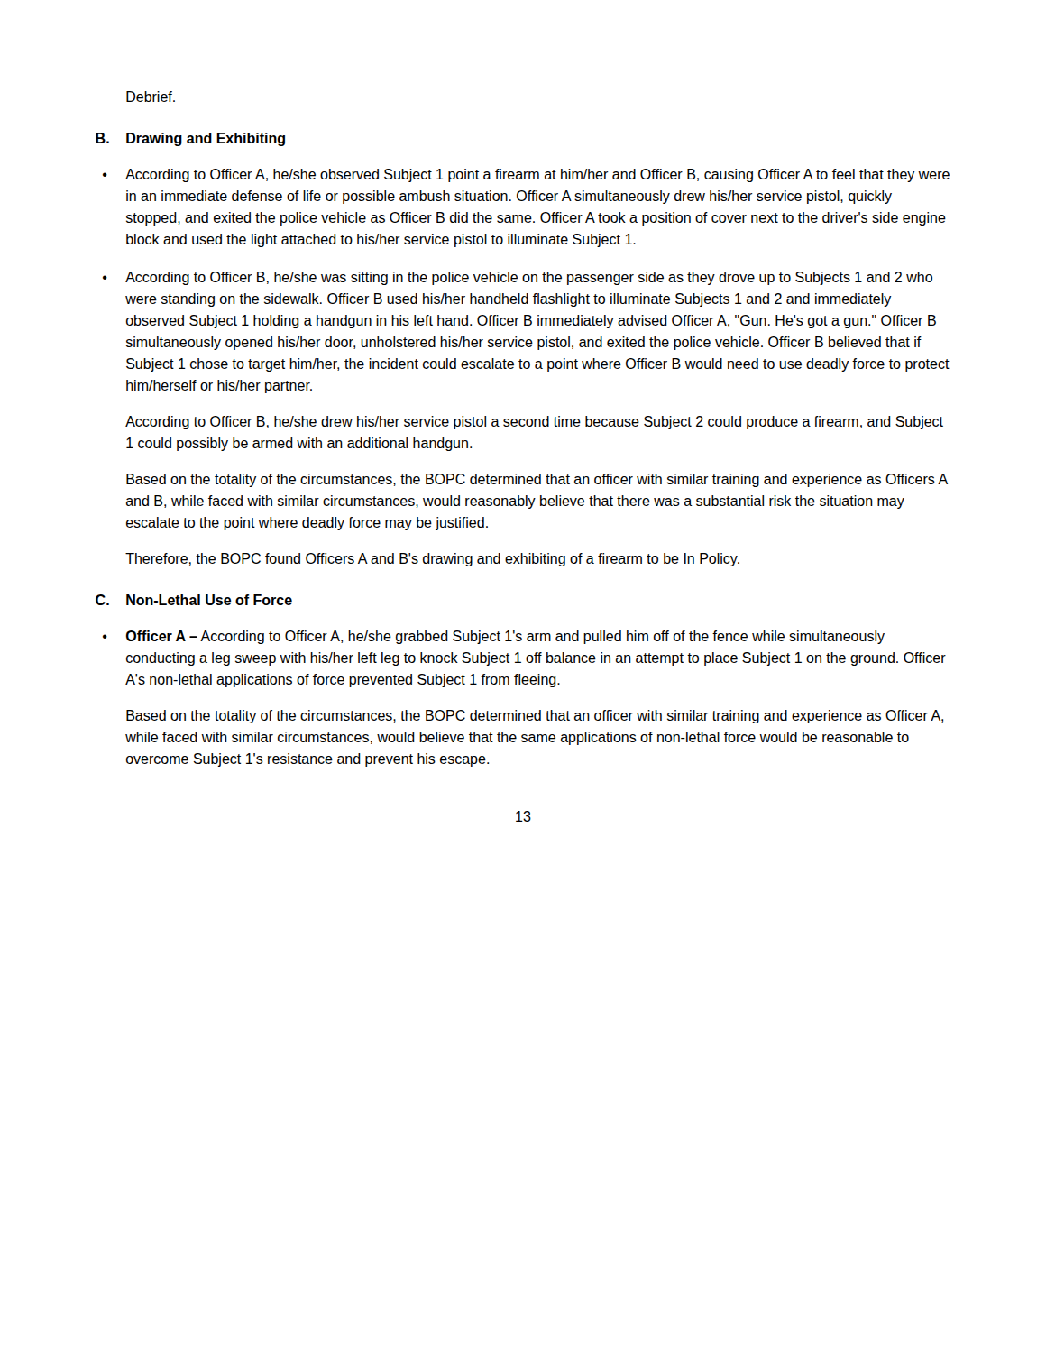Debrief.
B. Drawing and Exhibiting
According to Officer A, he/she observed Subject 1 point a firearm at him/her and Officer B, causing Officer A to feel that they were in an immediate defense of life or possible ambush situation. Officer A simultaneously drew his/her service pistol, quickly stopped, and exited the police vehicle as Officer B did the same. Officer A took a position of cover next to the driver's side engine block and used the light attached to his/her service pistol to illuminate Subject 1.
According to Officer B, he/she was sitting in the police vehicle on the passenger side as they drove up to Subjects 1 and 2 who were standing on the sidewalk. Officer B used his/her handheld flashlight to illuminate Subjects 1 and 2 and immediately observed Subject 1 holding a handgun in his left hand. Officer B immediately advised Officer A, "Gun. He's got a gun." Officer B simultaneously opened his/her door, unholstered his/her service pistol, and exited the police vehicle. Officer B believed that if Subject 1 chose to target him/her, the incident could escalate to a point where Officer B would need to use deadly force to protect him/herself or his/her partner.
According to Officer B, he/she drew his/her service pistol a second time because Subject 2 could produce a firearm, and Subject 1 could possibly be armed with an additional handgun.
Based on the totality of the circumstances, the BOPC determined that an officer with similar training and experience as Officers A and B, while faced with similar circumstances, would reasonably believe that there was a substantial risk the situation may escalate to the point where deadly force may be justified.
Therefore, the BOPC found Officers A and B's drawing and exhibiting of a firearm to be In Policy.
C. Non-Lethal Use of Force
Officer A – According to Officer A, he/she grabbed Subject 1's arm and pulled him off of the fence while simultaneously conducting a leg sweep with his/her left leg to knock Subject 1 off balance in an attempt to place Subject 1 on the ground. Officer A's non-lethal applications of force prevented Subject 1 from fleeing.
Based on the totality of the circumstances, the BOPC determined that an officer with similar training and experience as Officer A, while faced with similar circumstances, would believe that the same applications of non-lethal force would be reasonable to overcome Subject 1's resistance and prevent his escape.
13